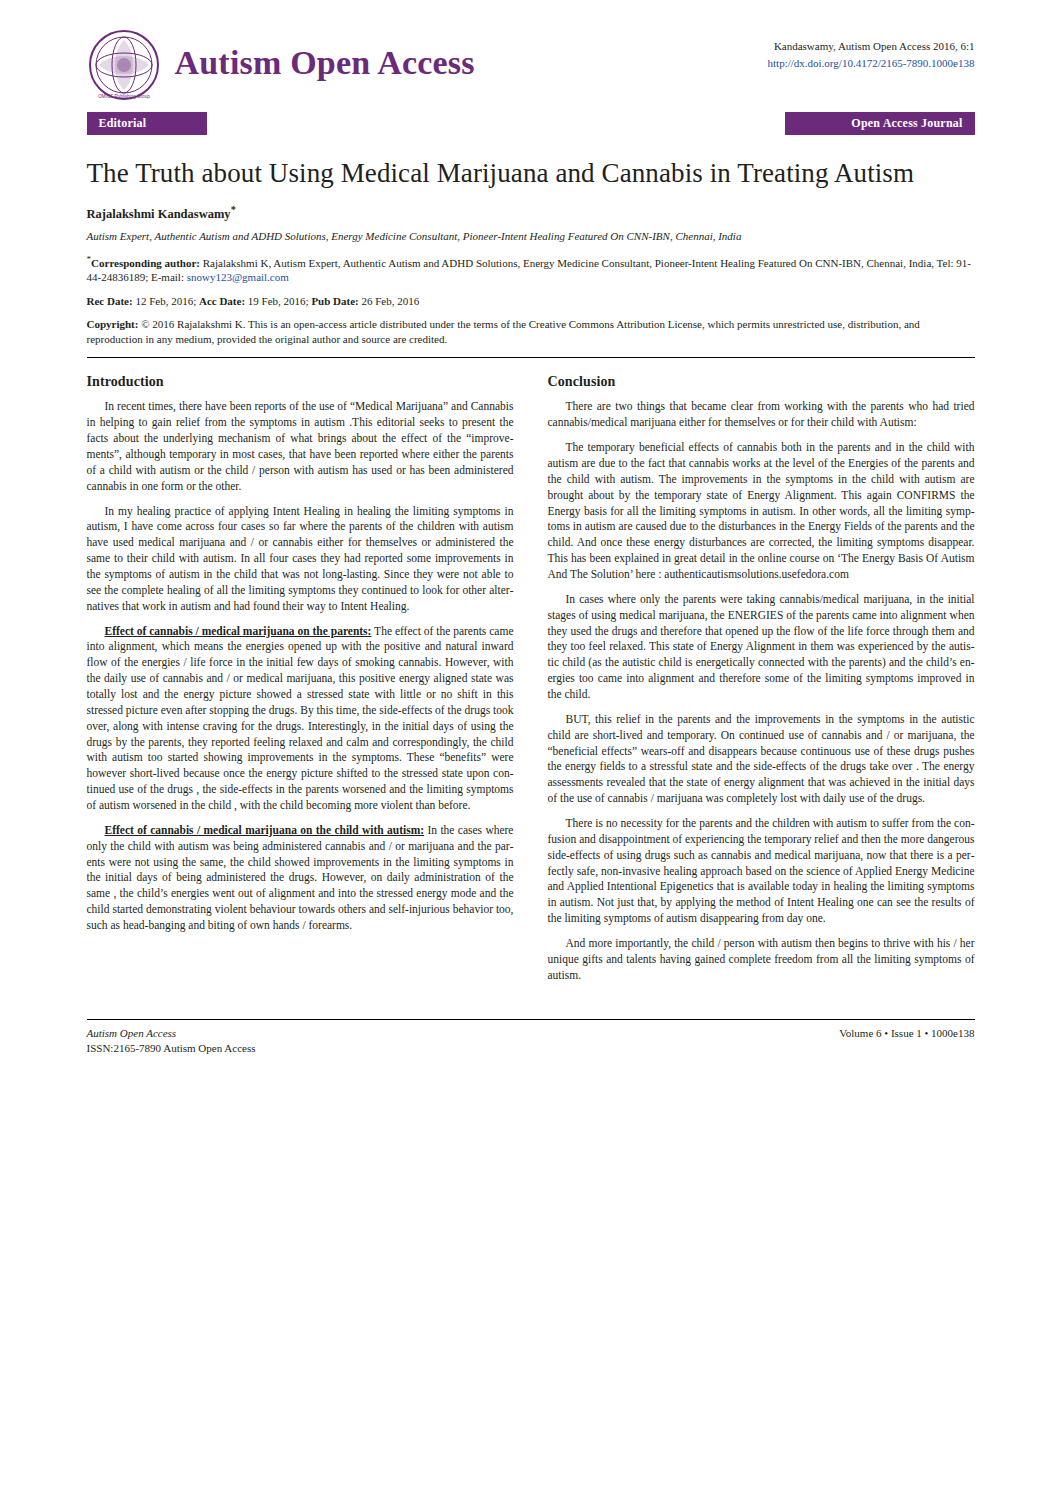OMICS Publishing Group
Autism Open Access
Kandaswamy, Autism Open Access 2016, 6:1
http://dx.doi.org/10.4172/2165-7890.1000e138
Editorial
Open Access Journal
The Truth about Using Medical Marijuana and Cannabis in Treating Autism
Rajalakshmi Kandaswamy*
Autism Expert, Authentic Autism and ADHD Solutions, Energy Medicine Consultant, Pioneer-Intent Healing Featured On CNN-IBN, Chennai, India
*Corresponding author: Rajalakshmi K, Autism Expert, Authentic Autism and ADHD Solutions, Energy Medicine Consultant, Pioneer-Intent Healing Featured On CNN-IBN, Chennai, India, Tel: 91-44-24836189; E-mail: snowy123@gmail.com
Rec Date: 12 Feb, 2016; Acc Date: 19 Feb, 2016; Pub Date: 26 Feb, 2016
Copyright: © 2016 Rajalakshmi K. This is an open-access article distributed under the terms of the Creative Commons Attribution License, which permits unrestricted use, distribution, and reproduction in any medium, provided the original author and source are credited.
Introduction
In recent times, there have been reports of the use of “Medical Marijuana” and Cannabis in helping to gain relief from the symptoms in autism .This editorial seeks to present the facts about the underlying mechanism of what brings about the effect of the “improvements”, although temporary in most cases, that have been reported where either the parents of a child with autism or the child / person with autism has used or has been administered cannabis in one form or the other.
In my healing practice of applying Intent Healing in healing the limiting symptoms in autism, I have come across four cases so far where the parents of the children with autism have used medical marijuana and / or cannabis either for themselves or administered the same to their child with autism. In all four cases they had reported some improvements in the symptoms of autism in the child that was not long-lasting. Since they were not able to see the complete healing of all the limiting symptoms they continued to look for other alternatives that work in autism and had found their way to Intent Healing.
Effect of cannabis / medical marijuana on the parents: The effect of the parents came into alignment, which means the energies opened up with the positive and natural inward flow of the energies / life force in the initial few days of smoking cannabis. However, with the daily use of cannabis and / or medical marijuana, this positive energy aligned state was totally lost and the energy picture showed a stressed state with little or no shift in this stressed picture even after stopping the drugs. By this time, the side-effects of the drugs took over, along with intense craving for the drugs. Interestingly, in the initial days of using the drugs by the parents, they reported feeling relaxed and calm and correspondingly, the child with autism too started showing improvements in the symptoms. These “benefits” were however short-lived because once the energy picture shifted to the stressed state upon continued use of the drugs , the side-effects in the parents worsened and the limiting symptoms of autism worsened in the child , with the child becoming more violent than before.
Effect of cannabis / medical marijuana on the child with autism: In the cases where only the child with autism was being administered cannabis and / or marijuana and the parents were not using the same, the child showed improvements in the limiting symptoms in the initial days of being administered the drugs. However, on daily administration of the same , the child’s energies went out of alignment and into the stressed energy mode and the child started demonstrating violent behaviour towards others and self-injurious behavior too, such as head-banging and biting of own hands / forearms.
Conclusion
There are two things that became clear from working with the parents who had tried cannabis/medical marijuana either for themselves or for their child with Autism:
The temporary beneficial effects of cannabis both in the parents and in the child with autism are due to the fact that cannabis works at the level of the Energies of the parents and the child with autism. The improvements in the symptoms in the child with autism are brought about by the temporary state of Energy Alignment. This again CONFIRMS the Energy basis for all the limiting symptoms in autism. In other words, all the limiting symptoms in autism are caused due to the disturbances in the Energy Fields of the parents and the child. And once these energy disturbances are corrected, the limiting symptoms disappear. This has been explained in great detail in the online course on ‘The Energy Basis Of Autism And The Solution’ here : authenticautismsolutions.usefedora.com
In cases where only the parents were taking cannabis/medical marijuana, in the initial stages of using medical marijuana, the ENERGIES of the parents came into alignment when they used the drugs and therefore that opened up the flow of the life force through them and they too feel relaxed. This state of Energy Alignment in them was experienced by the autistic child (as the autistic child is energetically connected with the parents) and the child’s energies too came into alignment and therefore some of the limiting symptoms improved in the child.
BUT, this relief in the parents and the improvements in the symptoms in the autistic child are short-lived and temporary. On continued use of cannabis and / or marijuana, the “beneficial effects” wears-off and disappears because continuous use of these drugs pushes the energy fields to a stressful state and the side-effects of the drugs take over . The energy assessments revealed that the state of energy alignment that was achieved in the initial days of the use of cannabis / marijuana was completely lost with daily use of the drugs.
There is no necessity for the parents and the children with autism to suffer from the confusion and disappointment of experiencing the temporary relief and then the more dangerous side-effects of using drugs such as cannabis and medical marijuana, now that there is a perfectly safe, non-invasive healing approach based on the science of Applied Energy Medicine and Applied Intentional Epigenetics that is available today in healing the limiting symptoms in autism. Not just that, by applying the method of Intent Healing one can see the results of the limiting symptoms of autism disappearing from day one.
And more importantly, the child / person with autism then begins to thrive with his / her unique gifts and talents having gained complete freedom from all the limiting symptoms of autism.
Autism Open Access
ISSN:2165-7890 Autism Open Access
Volume 6 • Issue 1 • 1000e138